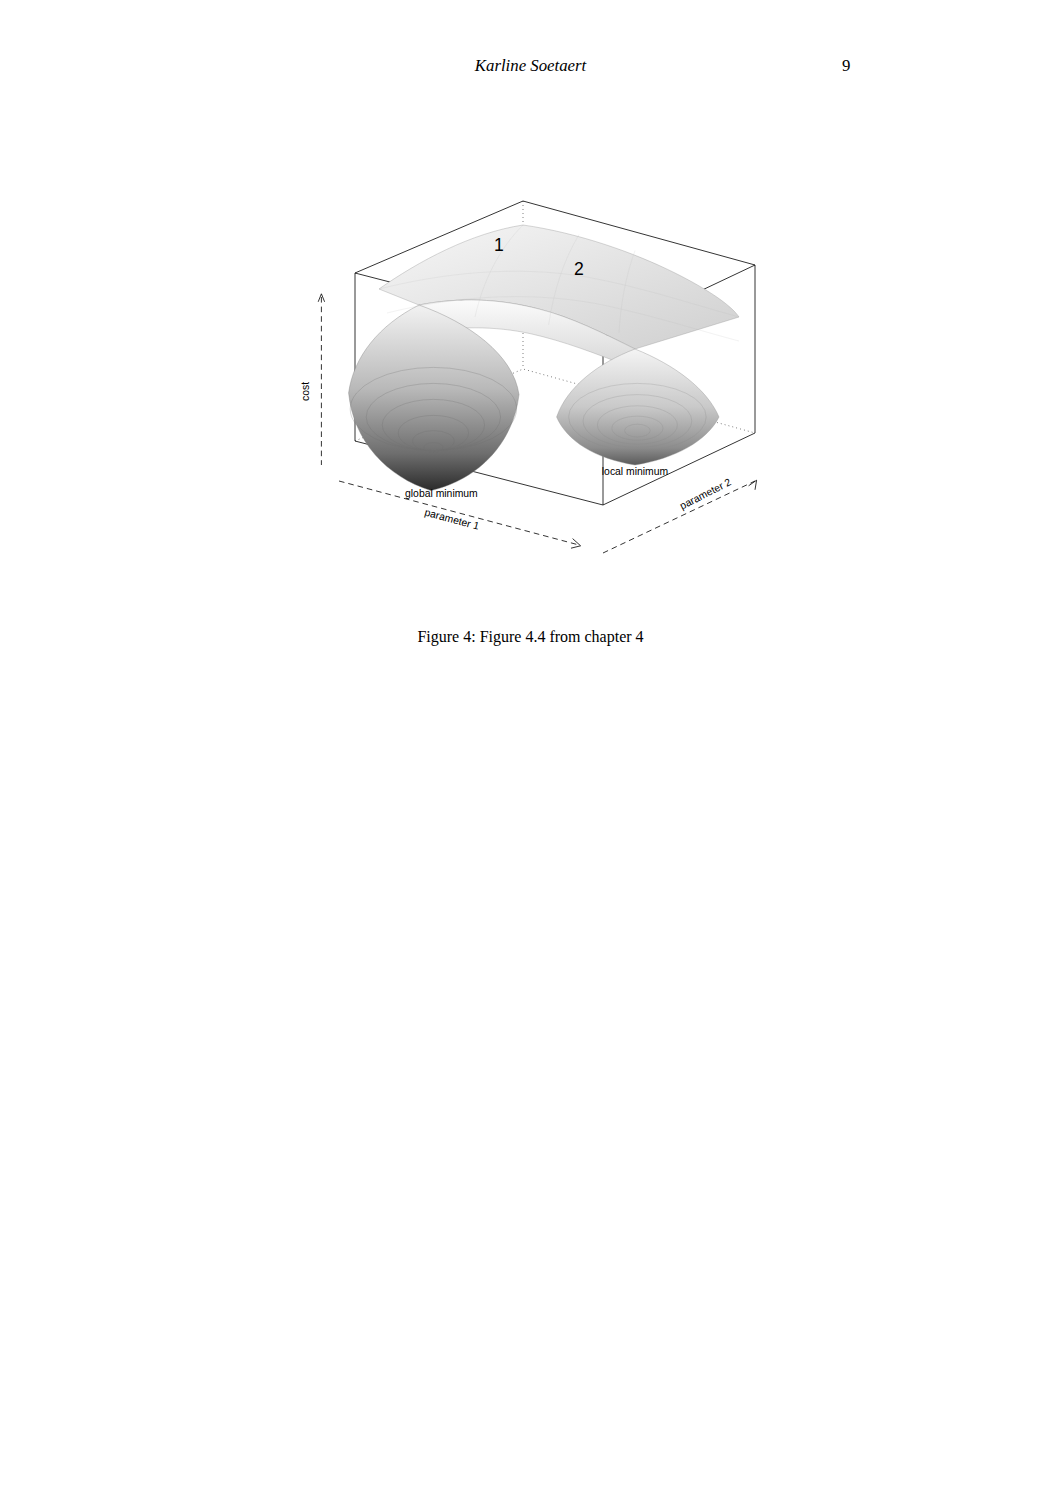Karline Soetaert 9
cost parameter 1 parameter 2 1 2 global minimum local minimum
Figure 4: Figure 4.4 from chapter 4